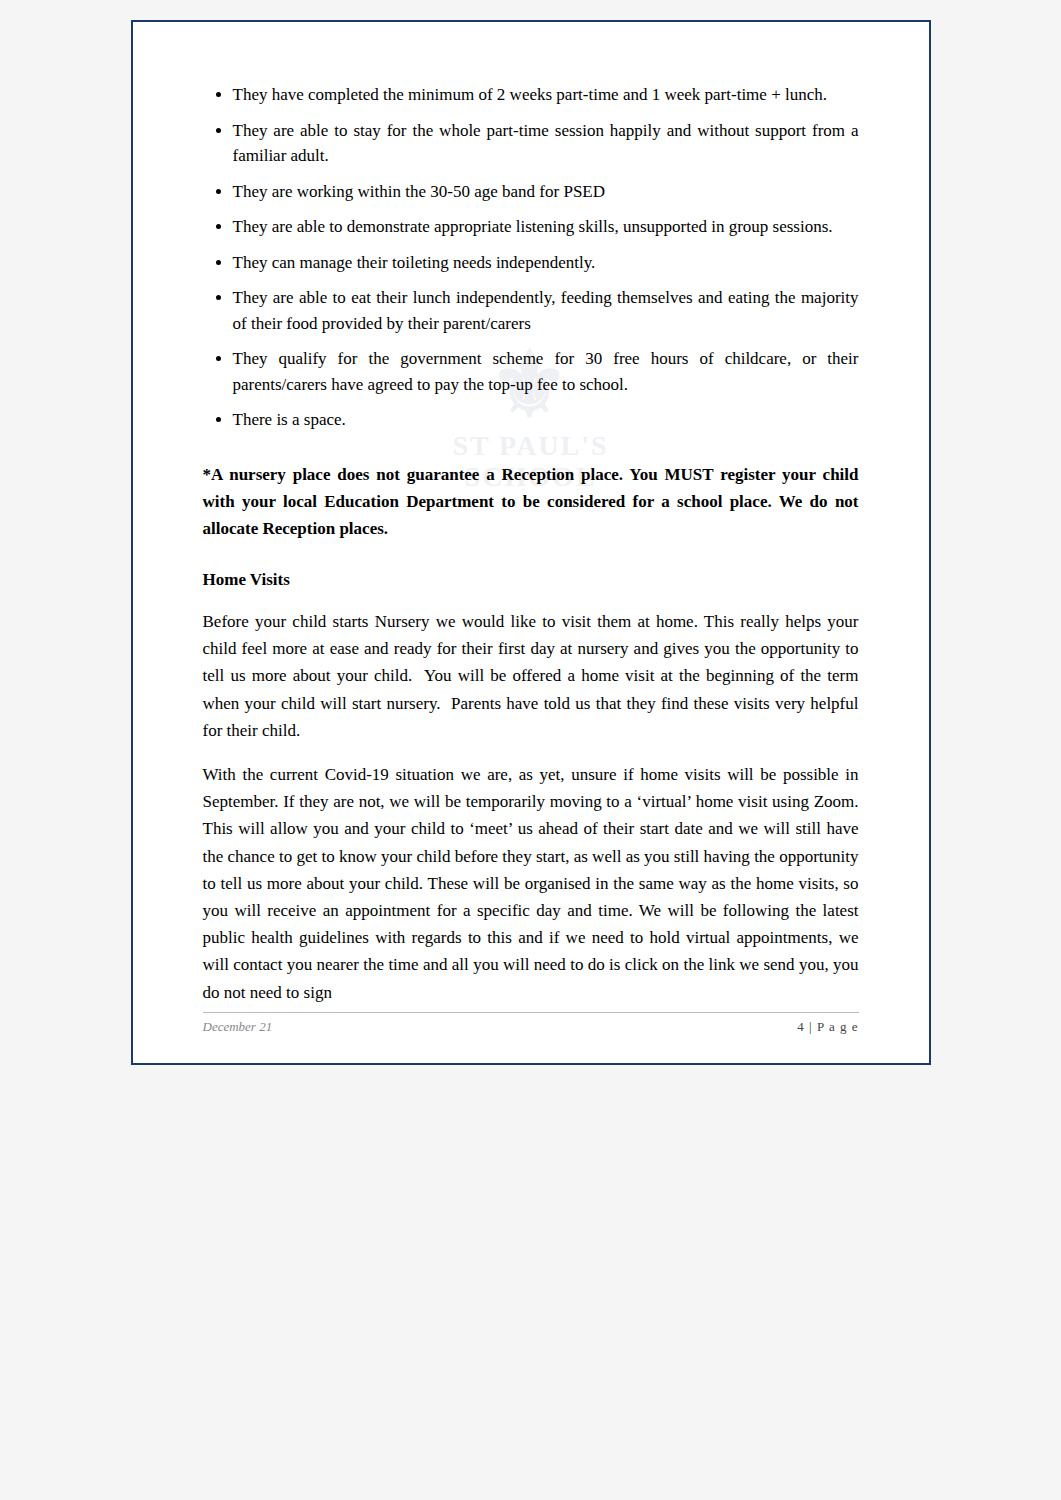⚜ ST PAUL'S
SCHOOL
They have completed the minimum of 2 weeks part-time and 1 week part-time + lunch.
They are able to stay for the whole part-time session happily and without support from a familiar adult.
They are working within the 30-50 age band for PSED
They are able to demonstrate appropriate listening skills, unsupported in group sessions.
They can manage their toileting needs independently.
They are able to eat their lunch independently, feeding themselves and eating the majority of their food provided by their parent/carers
They qualify for the government scheme for 30 free hours of childcare, or their parents/carers have agreed to pay the top-up fee to school.
There is a space.
*A nursery place does not guarantee a Reception place. You MUST register your child with your local Education Department to be considered for a school place. We do not allocate Reception places.
Home Visits
Before your child starts Nursery we would like to visit them at home. This really helps your child feel more at ease and ready for their first day at nursery and gives you the opportunity to tell us more about your child. You will be offered a home visit at the beginning of the term when your child will start nursery. Parents have told us that they find these visits very helpful for their child.
With the current Covid-19 situation we are, as yet, unsure if home visits will be possible in September. If they are not, we will be temporarily moving to a ‘virtual’ home visit using Zoom. This will allow you and your child to ‘meet’ us ahead of their start date and we will still have the chance to get to know your child before they start, as well as you still having the opportunity to tell us more about your child. These will be organised in the same way as the home visits, so you will receive an appointment for a specific day and time. We will be following the latest public health guidelines with regards to this and if we need to hold virtual appointments, we will contact you nearer the time and all you will need to do is click on the link we send you, you do not need to sign
December 21 4 | P a g e